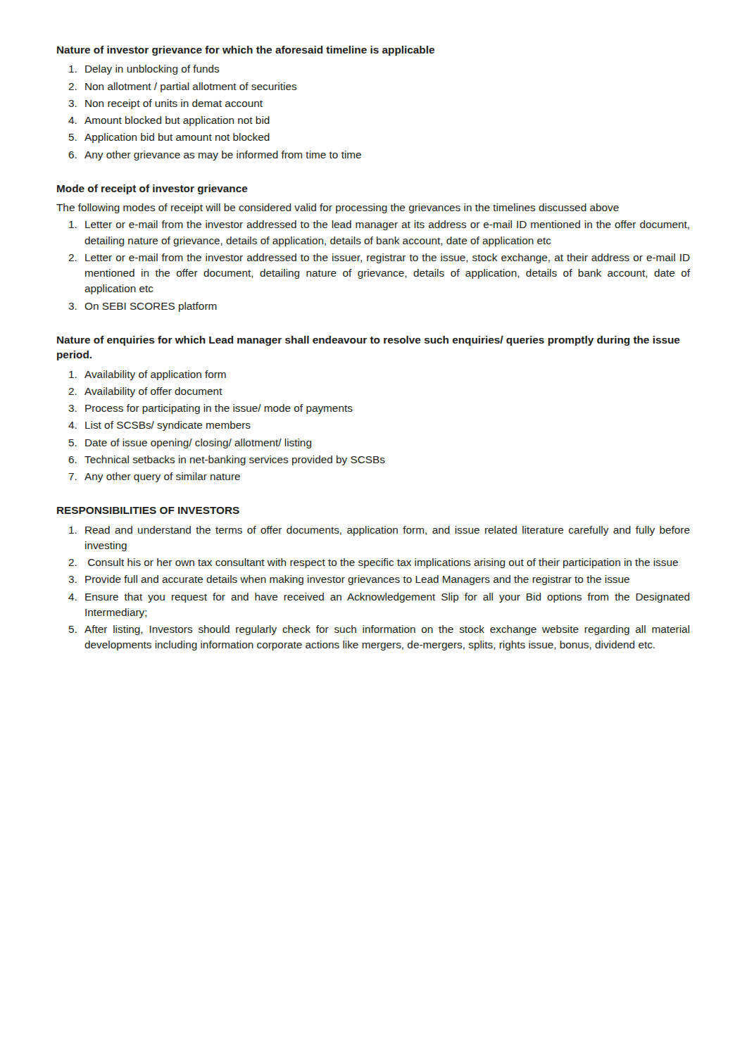Nature of investor grievance for which the aforesaid timeline is applicable
Delay in unblocking of funds
Non allotment / partial allotment of securities
Non receipt of units in demat account
Amount blocked but application not bid
Application bid but amount not blocked
Any other grievance as may be informed from time to time
Mode of receipt of investor grievance
The following modes of receipt will be considered valid for processing the grievances in the timelines discussed above
Letter or e-mail from the investor addressed to the lead manager at its address or e-mail ID mentioned in the offer document, detailing nature of grievance, details of application, details of bank account, date of application etc
Letter or e-mail from the investor addressed to the issuer, registrar to the issue, stock exchange, at their address or e-mail ID mentioned in the offer document, detailing nature of grievance, details of application, details of bank account, date of application etc
On SEBI SCORES platform
Nature of enquiries for which Lead manager shall endeavour to resolve such enquiries/ queries promptly during the issue period.
Availability of application form
Availability of offer document
Process for participating in the issue/ mode of payments
List of SCSBs/ syndicate members
Date of issue opening/ closing/ allotment/ listing
Technical setbacks in net-banking services provided by SCSBs
Any other query of similar nature
RESPONSIBILITIES OF INVESTORS
Read and understand the terms of offer documents, application form, and issue related literature carefully and fully before investing
Consult his or her own tax consultant with respect to the specific tax implications arising out of their participation in the issue
Provide full and accurate details when making investor grievances to Lead Managers and the registrar to the issue
Ensure that you request for and have received an Acknowledgement Slip for all your Bid options from the Designated Intermediary;
After listing, Investors should regularly check for such information on the stock exchange website regarding all material developments including information corporate actions like mergers, de-mergers, splits, rights issue, bonus, dividend etc.